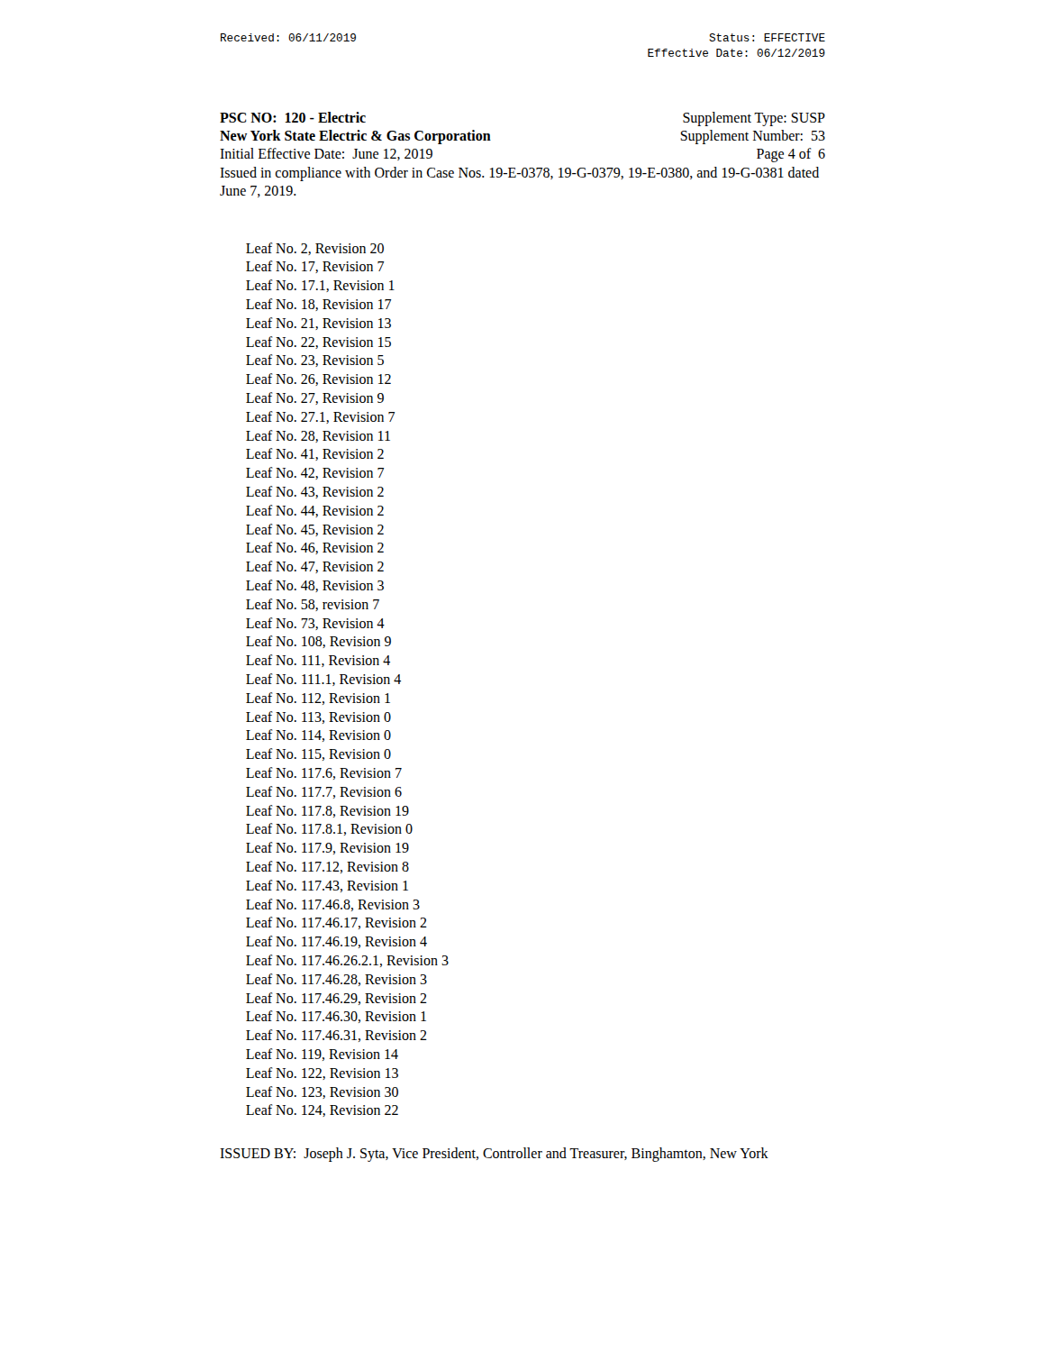Received: 06/11/2019
Status: EFFECTIVE
Effective Date: 06/12/2019
PSC NO: 120 - Electric
Supplement Type: SUSP
New York State Electric & Gas Corporation
Supplement Number: 53
Initial Effective Date: June 12, 2019
Page 4 of 6
Issued in compliance with Order in Case Nos. 19-E-0378, 19-G-0379, 19-E-0380, and 19-G-0381 dated June 7, 2019.
Leaf No. 2, Revision 20
Leaf No. 17, Revision 7
Leaf No. 17.1, Revision 1
Leaf No. 18, Revision 17
Leaf No. 21, Revision 13
Leaf No. 22, Revision 15
Leaf No. 23, Revision 5
Leaf No. 26, Revision 12
Leaf No. 27, Revision 9
Leaf No. 27.1, Revision 7
Leaf No. 28, Revision 11
Leaf No. 41, Revision 2
Leaf No. 42, Revision 7
Leaf No. 43, Revision 2
Leaf No. 44, Revision 2
Leaf No. 45, Revision 2
Leaf No. 46, Revision 2
Leaf No. 47, Revision 2
Leaf No. 48, Revision 3
Leaf No. 58, revision 7
Leaf No. 73, Revision 4
Leaf No. 108, Revision 9
Leaf No. 111, Revision 4
Leaf No. 111.1, Revision 4
Leaf No. 112, Revision 1
Leaf No. 113, Revision 0
Leaf No. 114, Revision 0
Leaf No. 115, Revision 0
Leaf No. 117.6, Revision 7
Leaf No. 117.7, Revision 6
Leaf No. 117.8, Revision 19
Leaf No. 117.8.1, Revision 0
Leaf No. 117.9, Revision 19
Leaf No. 117.12, Revision 8
Leaf No. 117.43, Revision 1
Leaf No. 117.46.8, Revision 3
Leaf No. 117.46.17, Revision 2
Leaf No. 117.46.19, Revision 4
Leaf No. 117.46.26.2.1, Revision 3
Leaf No. 117.46.28, Revision 3
Leaf No. 117.46.29, Revision 2
Leaf No. 117.46.30, Revision 1
Leaf No. 117.46.31, Revision 2
Leaf No. 119, Revision 14
Leaf No. 122, Revision 13
Leaf No. 123, Revision 30
Leaf No. 124, Revision 22
ISSUED BY: Joseph J. Syta, Vice President, Controller and Treasurer, Binghamton, New York